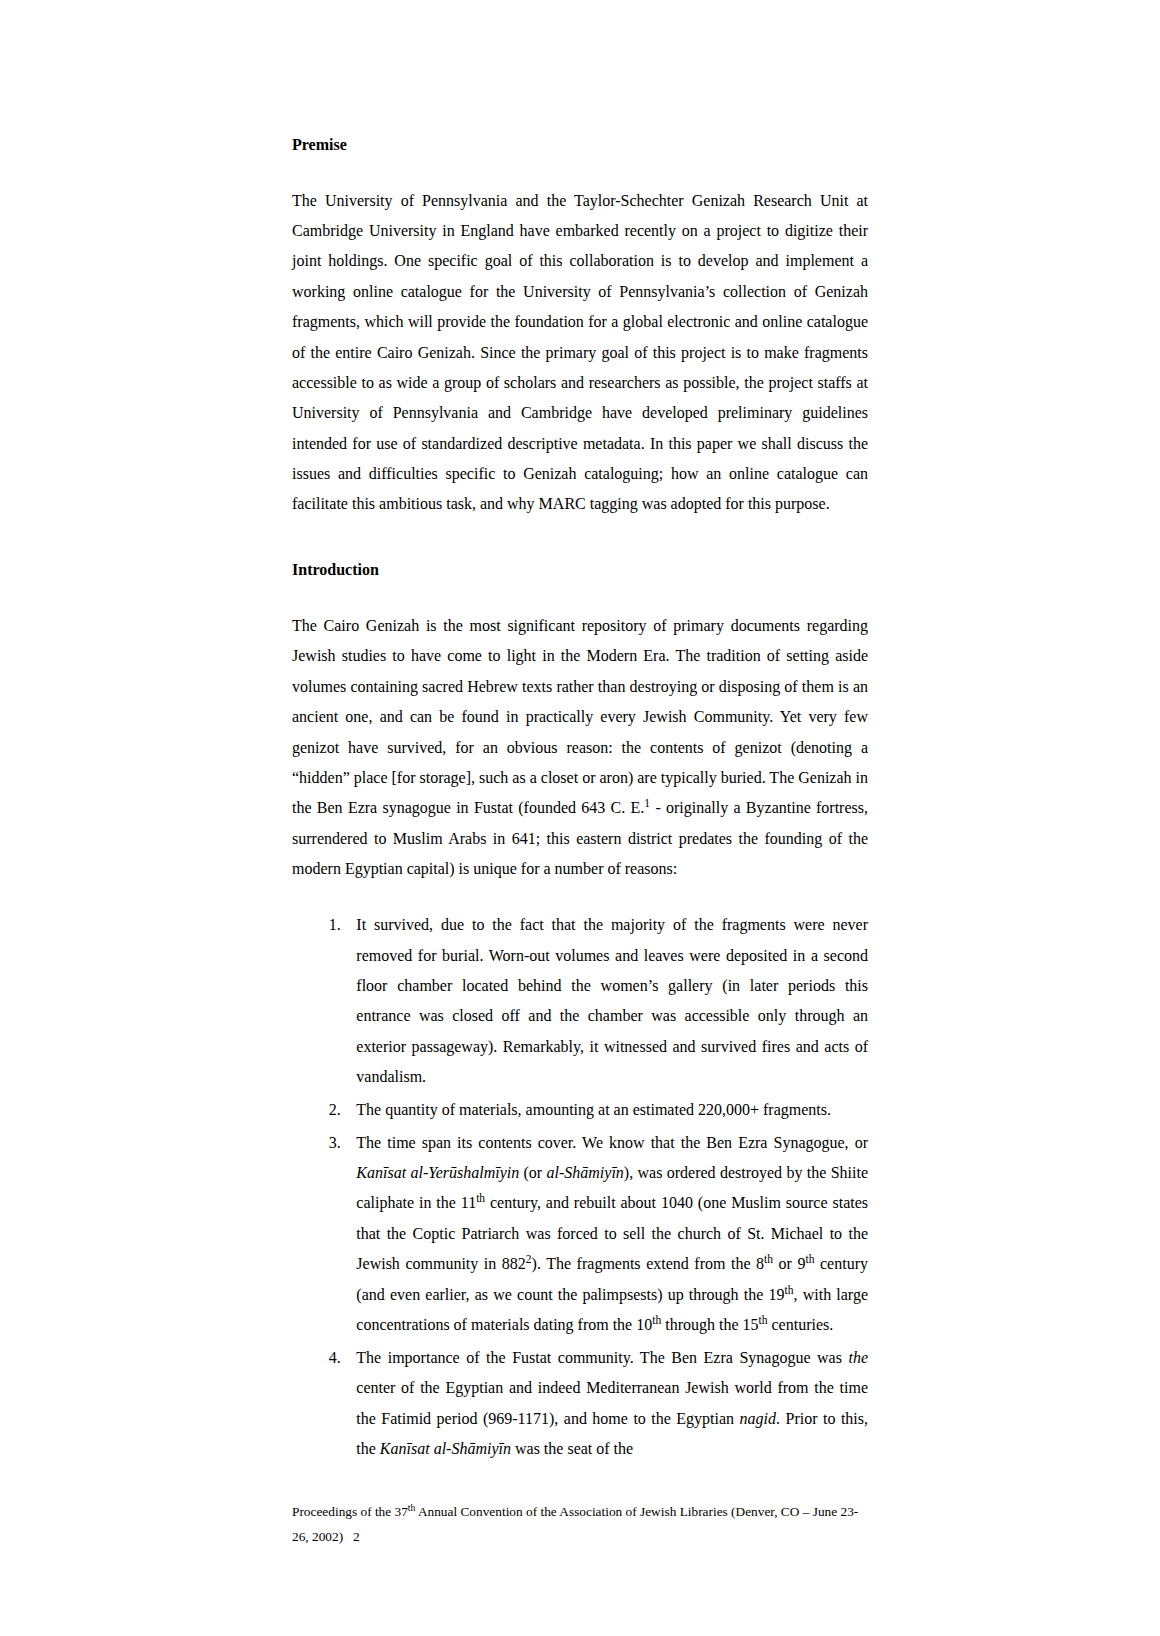Premise
The University of Pennsylvania and the Taylor-Schechter Genizah Research Unit at Cambridge University in England have embarked recently on a project to digitize their joint holdings. One specific goal of this collaboration is to develop and implement a working online catalogue for the University of Pennsylvania’s collection of Genizah fragments, which will provide the foundation for a global electronic and online catalogue of the entire Cairo Genizah. Since the primary goal of this project is to make fragments accessible to as wide a group of scholars and researchers as possible, the project staffs at University of Pennsylvania and Cambridge have developed preliminary guidelines intended for use of standardized descriptive metadata. In this paper we shall discuss the issues and difficulties specific to Genizah cataloguing; how an online catalogue can facilitate this ambitious task, and why MARC tagging was adopted for this purpose.
Introduction
The Cairo Genizah is the most significant repository of primary documents regarding Jewish studies to have come to light in the Modern Era. The tradition of setting aside volumes containing sacred Hebrew texts rather than destroying or disposing of them is an ancient one, and can be found in practically every Jewish Community. Yet very few genizot have survived, for an obvious reason: the contents of genizot (denoting a “hidden” place [for storage], such as a closet or aron) are typically buried. The Genizah in the Ben Ezra synagogue in Fustat (founded 643 C. E.1 - originally a Byzantine fortress, surrendered to Muslim Arabs in 641; this eastern district predates the founding of the modern Egyptian capital) is unique for a number of reasons:
It survived, due to the fact that the majority of the fragments were never removed for burial. Worn-out volumes and leaves were deposited in a second floor chamber located behind the women’s gallery (in later periods this entrance was closed off and the chamber was accessible only through an exterior passageway). Remarkably, it witnessed and survived fires and acts of vandalism.
The quantity of materials, amounting at an estimated 220,000+ fragments.
The time span its contents cover. We know that the Ben Ezra Synagogue, or Kanīsat al-Yerūshalmīyin (or al-Shāmiyīn), was ordered destroyed by the Shiite caliphate in the 11th century, and rebuilt about 1040 (one Muslim source states that the Coptic Patriarch was forced to sell the church of St. Michael to the Jewish community in 8822). The fragments extend from the 8th or 9th century (and even earlier, as we count the palimpsests) up through the 19th, with large concentrations of materials dating from the 10th through the 15th centuries.
The importance of the Fustat community. The Ben Ezra Synagogue was the center of the Egyptian and indeed Mediterranean Jewish world from the time the Fatimid period (969-1171), and home to the Egyptian nagid. Prior to this, the Kanīsat al-Shāmiyīn was the seat of the
Proceedings of the 37th Annual Convention of the Association of Jewish Libraries (Denver, CO – June 23-26, 2002) 2